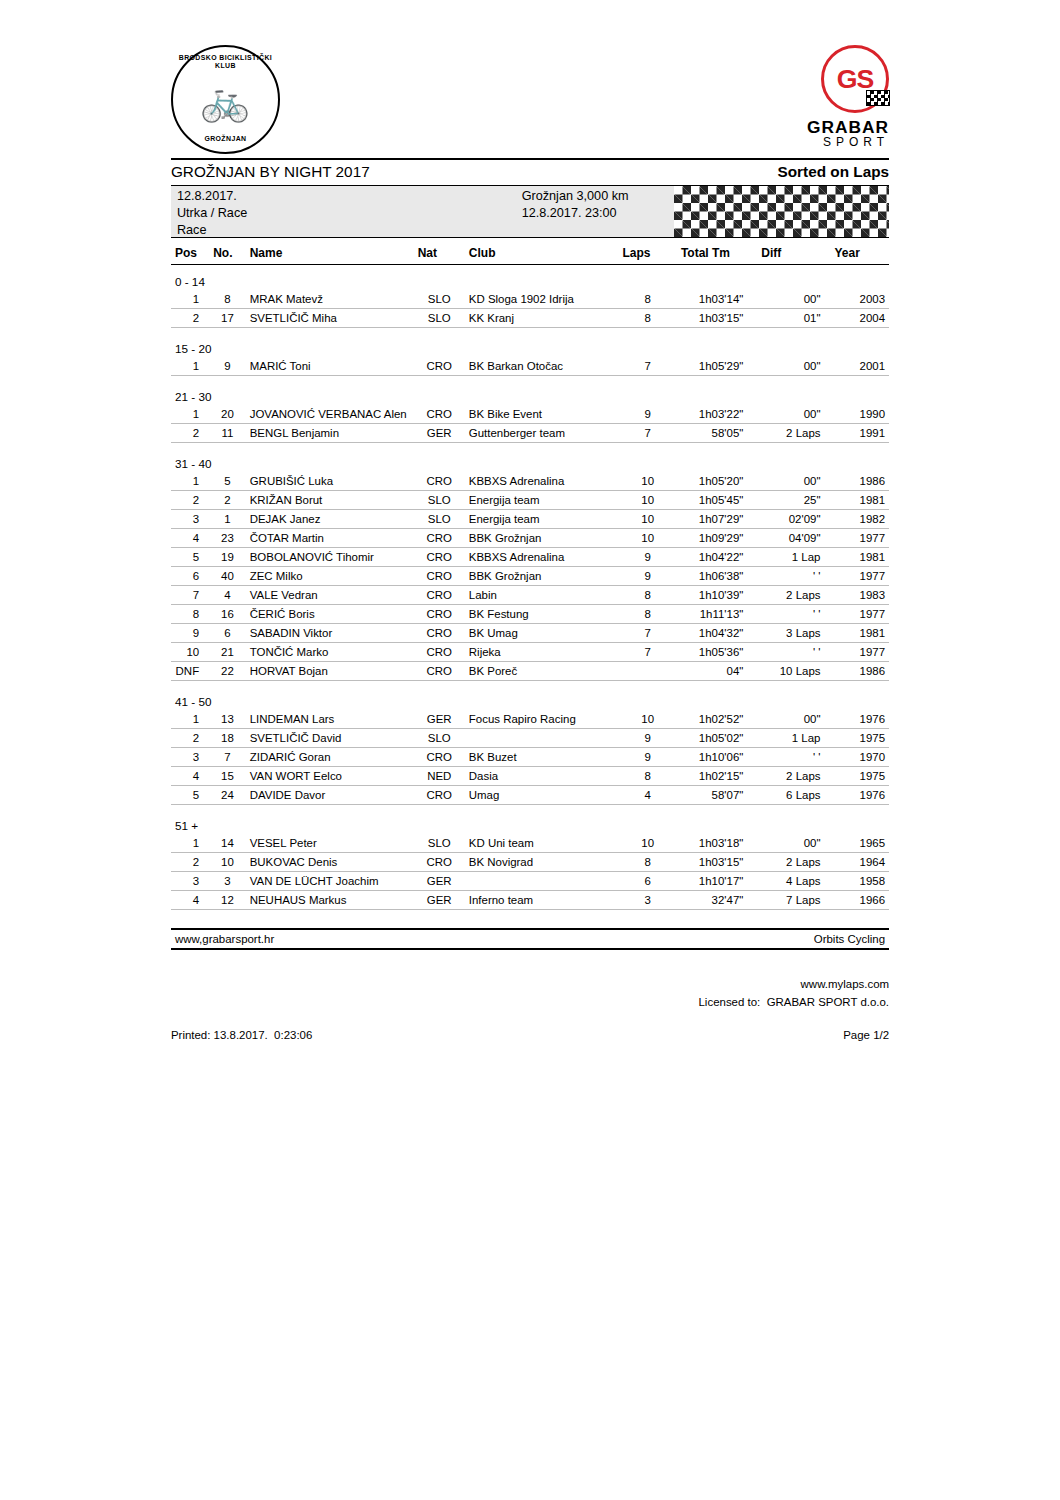BRODSKO BICIKLISTIČKI KLUB
🚲
GROŽNJAN
GS
GRABAR
SPORT
GROŽNJAN BY NIGHT 2017
Sorted on Laps
12.8.2017.
Utrka / Race
Race
Grožnjan 3,000 km
12.8.2017. 23:00
| Pos | No. | Name | Nat | Club | Laps | Total Tm | Diff | Year |
| --- | --- | --- | --- | --- | --- | --- | --- | --- |
| 0 - 14 |
| 1 | 8 | MRAK Matevž | SLO | KD Sloga 1902 Idrija | 8 | 1h03'14" | 00" | 2003 |
| 2 | 17 | SVETLIČIČ Miha | SLO | KK Kranj | 8 | 1h03'15" | 01" | 2004 |
| 15 - 20 |
| 1 | 9 | MARIĆ Toni | CRO | BK Barkan Otočac | 7 | 1h05'29" | 00" | 2001 |
| 21 - 30 |
| 1 | 20 | JOVANOVIĆ VERBANAC Alen | CRO | BK Bike Event | 9 | 1h03'22" | 00" | 1990 |
| 2 | 11 | BENGL Benjamin | GER | Guttenberger team | 7 | 58'05" | 2 Laps | 1991 |
| 31 - 40 |
| 1 | 5 | GRUBIŠIĆ Luka | CRO | KBBXS Adrenalina | 10 | 1h05'20" | 00" | 1986 |
| 2 | 2 | KRIŽAN Borut | SLO | Energija team | 10 | 1h05'45" | 25" | 1981 |
| 3 | 1 | DEJAK Janez | SLO | Energija team | 10 | 1h07'29" | 02'09" | 1982 |
| 4 | 23 | ČOTAR Martin | CRO | BBK Grožnjan | 10 | 1h09'29" | 04'09" | 1977 |
| 5 | 19 | BOBOLANOVIĆ Tihomir | CRO | KBBXS Adrenalina | 9 | 1h04'22" | 1 Lap | 1981 |
| 6 | 40 | ZEC Milko | CRO | BBK Grožnjan | 9 | 1h06'38" | ' ' | 1977 |
| 7 | 4 | VALE Vedran | CRO | Labin | 8 | 1h10'39" | 2 Laps | 1983 |
| 8 | 16 | ČERIĆ Boris | CRO | BK Festung | 8 | 1h11'13" | ' ' | 1977 |
| 9 | 6 | SABADIN Viktor | CRO | BK Umag | 7 | 1h04'32" | 3 Laps | 1981 |
| 10 | 21 | TONČIĆ Marko | CRO | Rijeka | 7 | 1h05'36" | ' ' | 1977 |
| DNF | 22 | HORVAT Bojan | CRO | BK Poreč | | 04" | 10 Laps | 1986 |
| 41 - 50 |
| 1 | 13 | LINDEMAN Lars | GER | Focus Rapiro Racing | 10 | 1h02'52" | 00" | 1976 |
| 2 | 18 | SVETLIČIČ David | SLO | | 9 | 1h05'02" | 1 Lap | 1975 |
| 3 | 7 | ZIDARIĆ Goran | CRO | BK Buzet | 9 | 1h10'06" | ' ' | 1970 |
| 4 | 15 | VAN WORT Eelco | NED | Dasia | 8 | 1h02'15" | 2 Laps | 1975 |
| 5 | 24 | DAVIDE Davor | CRO | Umag | 4 | 58'07" | 6 Laps | 1976 |
| 51 + |
| 1 | 14 | VESEL Peter | SLO | KD Uni team | 10 | 1h03'18" | 00" | 1965 |
| 2 | 10 | BUKOVAC Denis | CRO | BK Novigrad | 8 | 1h03'15" | 2 Laps | 1964 |
| 3 | 3 | VAN DE LÜCHT Joachim | GER | | 6 | 1h10'17" | 4 Laps | 1958 |
| 4 | 12 | NEUHAUS Markus | GER | Inferno team | 3 | 32'47" | 7 Laps | 1966 |
www,grabarsport.hr Orbits Cycling
www.mylaps.com
Licensed to: GRABAR SPORT d.o.o.
Printed: 13.8.2017. 0:23:06 Page 1/2